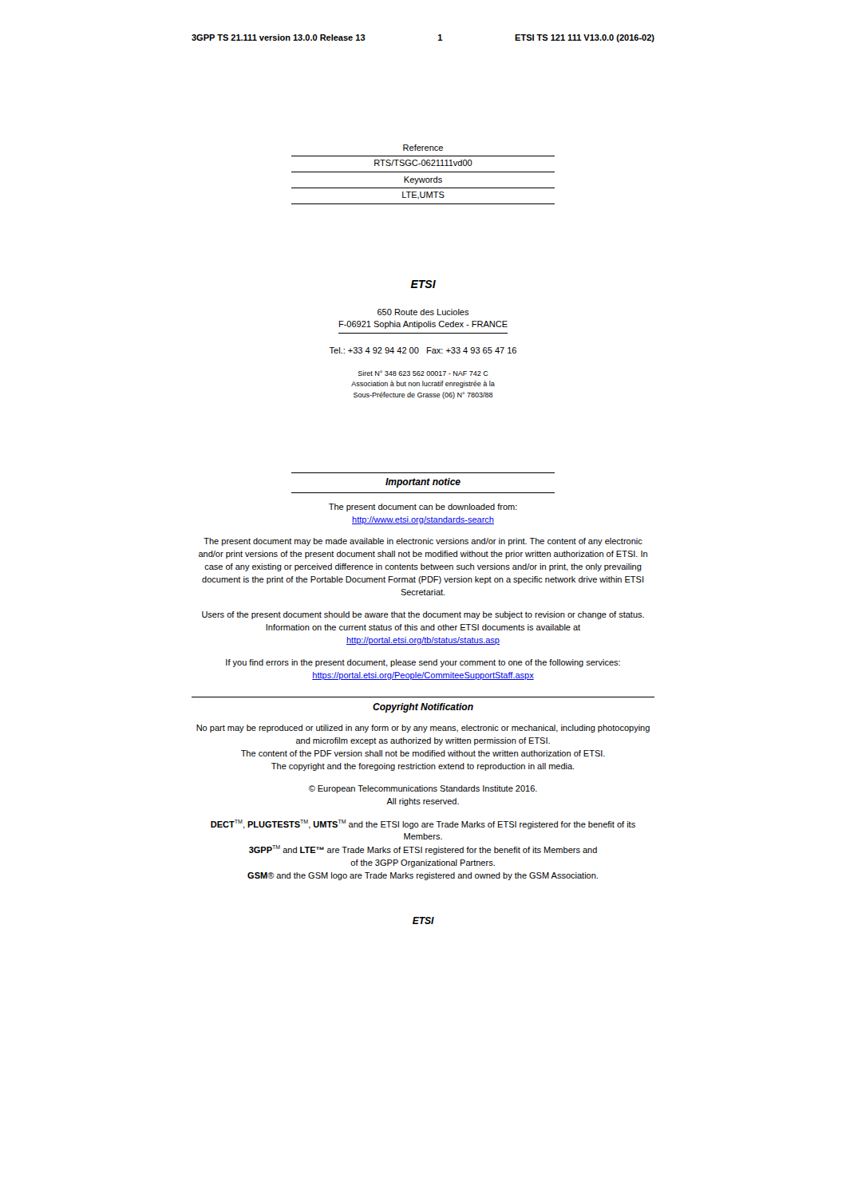3GPP TS 21.111 version 13.0.0 Release 13
1
ETSI TS 121 111 V13.0.0 (2016-02)
| Reference |
| RTS/TSGC-0621111vd00 |
| Keywords |
| LTE,UMTS |
ETSI
650 Route des Lucioles
F-06921 Sophia Antipolis Cedex - FRANCE
Tel.: +33 4 92 94 42 00 Fax: +33 4 93 65 47 16
Siret N° 348 623 562 00017 - NAF 742 C
Association à but non lucratif enregistrée à la
Sous-Préfecture de Grasse (06) N° 7803/88
Important notice
The present document can be downloaded from:
http://www.etsi.org/standards-search
The present document may be made available in electronic versions and/or in print. The content of any electronic and/or print versions of the present document shall not be modified without the prior written authorization of ETSI. In case of any existing or perceived difference in contents between such versions and/or in print, the only prevailing document is the print of the Portable Document Format (PDF) version kept on a specific network drive within ETSI Secretariat.
Users of the present document should be aware that the document may be subject to revision or change of status. Information on the current status of this and other ETSI documents is available at
http://portal.etsi.org/tb/status/status.asp
If you find errors in the present document, please send your comment to one of the following services:
https://portal.etsi.org/People/CommiteeSupportStaff.aspx
Copyright Notification
No part may be reproduced or utilized in any form or by any means, electronic or mechanical, including photocopying and microfilm except as authorized by written permission of ETSI.
The content of the PDF version shall not be modified without the written authorization of ETSI.
The copyright and the foregoing restriction extend to reproduction in all media.
© European Telecommunications Standards Institute 2016.
All rights reserved.
DECT TM, PLUGTESTS TM, UMTS TM and the ETSI logo are Trade Marks of ETSI registered for the benefit of its Members.
3GPP TM and LTE™ are Trade Marks of ETSI registered for the benefit of its Members and
of the 3GPP Organizational Partners.
GSM® and the GSM logo are Trade Marks registered and owned by the GSM Association.
ETSI